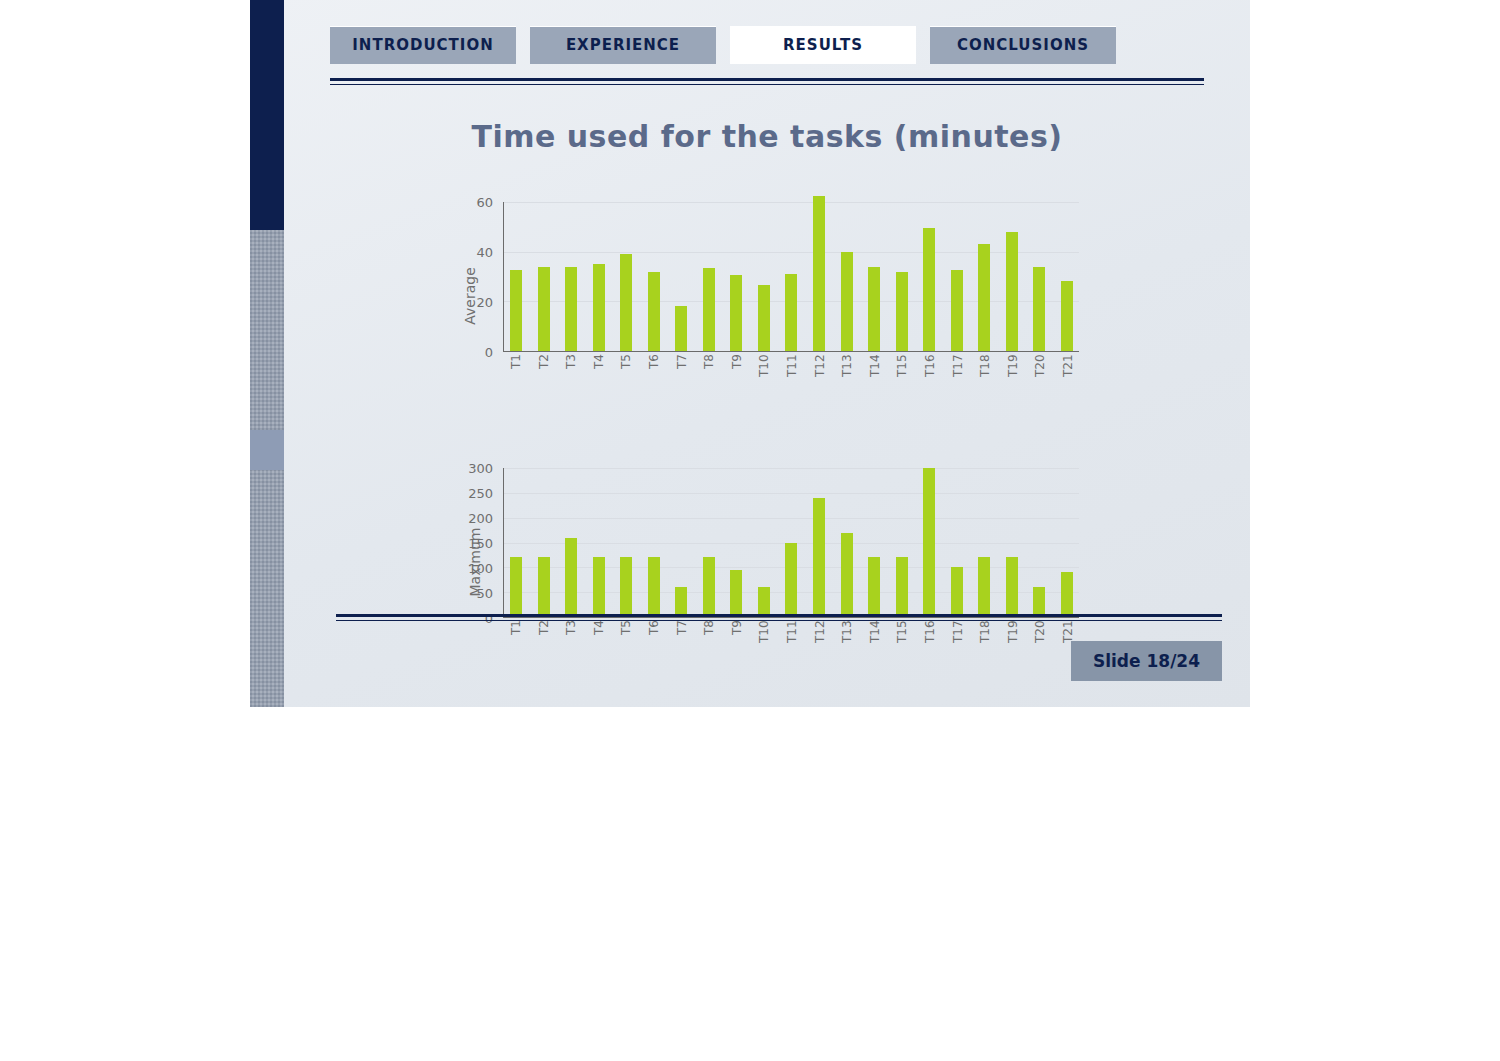INTRODUCTION
EXPERIENCE
RESULTS
CONCLUSIONS
Time used for the tasks (minutes)
Average
60 40 20 0
T1 T2 T3 T4 T5 T6 T7 T8 T9 T10 T11 T12 T13 T14 T15 T16 T17 T18 T19 T20 T21
Maximum
300 250 200 150 100 50 0
T1 T2 T3 T4 T5 T6 T7 T8 T9 T10 T11 T12 T13 T14 T15 T16 T17 T18 T19 T20 T21
Slide 18/24